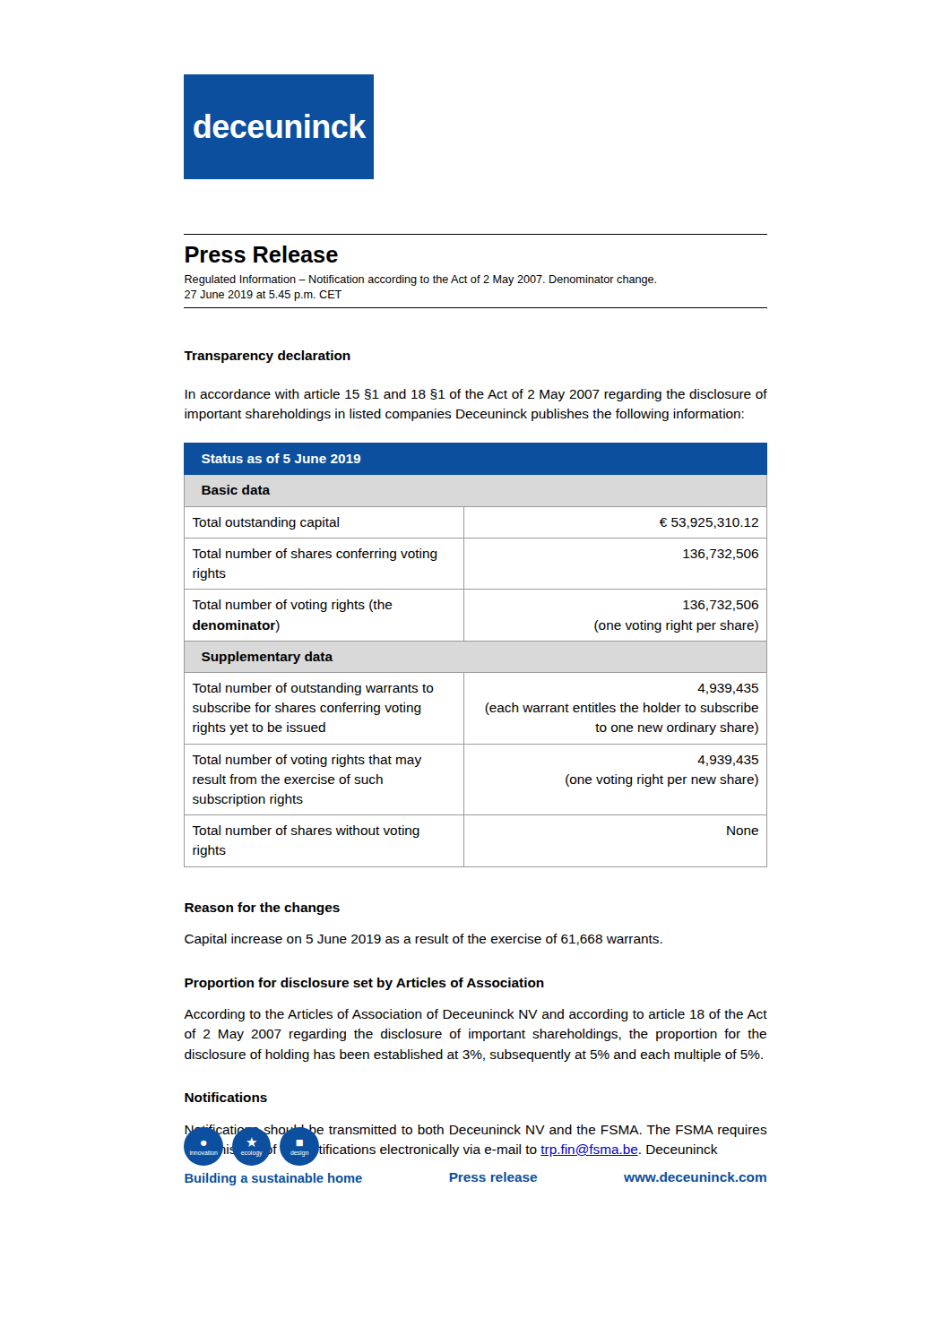deceuninck
Press Release
Regulated Information – Notification according to the Act of 2 May 2007. Denominator change.
27 June 2019 at 5.45 p.m. CET
Transparency declaration
In accordance with article 15 §1 and 18 §1 of the Act of 2 May 2007 regarding the disclosure of important shareholdings in listed companies Deceuninck publishes the following information:
| Status as of 5 June 2019 |
| Basic data |
| Total outstanding capital | € 53,925,310.12 |
| Total number of shares conferring voting rights | 136,732,506 |
| Total number of voting rights (the denominator ) | 136,732,506 (one voting right per share) |
| Supplementary data |
| Total number of outstanding warrants to subscribe for shares conferring voting rights yet to be issued | 4,939,435 (each warrant entitles the holder to subscribe to one new ordinary share) |
| Total number of voting rights that may result from the exercise of such subscription rights | 4,939,435 (one voting right per new share) |
| Total number of shares without voting rights | None |
Reason for the changes
Capital increase on 5 June 2019 as a result of the exercise of 61,668 warrants.
Proportion for disclosure set by Articles of Association
According to the Articles of Association of Deceuninck NV and according to article 18 of the Act of 2 May 2007 regarding the disclosure of important shareholdings, the proportion for the disclosure of holding has been established at 3%, subsequently at 5% and each multiple of 5%.
Notifications
Notifications should be transmitted to both Deceuninck NV and the FSMA. The FSMA requires transmission of the notifications electronically via e-mail to trp.fin@fsma.be. Deceuninck
●innovation
★ecology
■design
Building a sustainable home
Press release
www.deceuninck.com